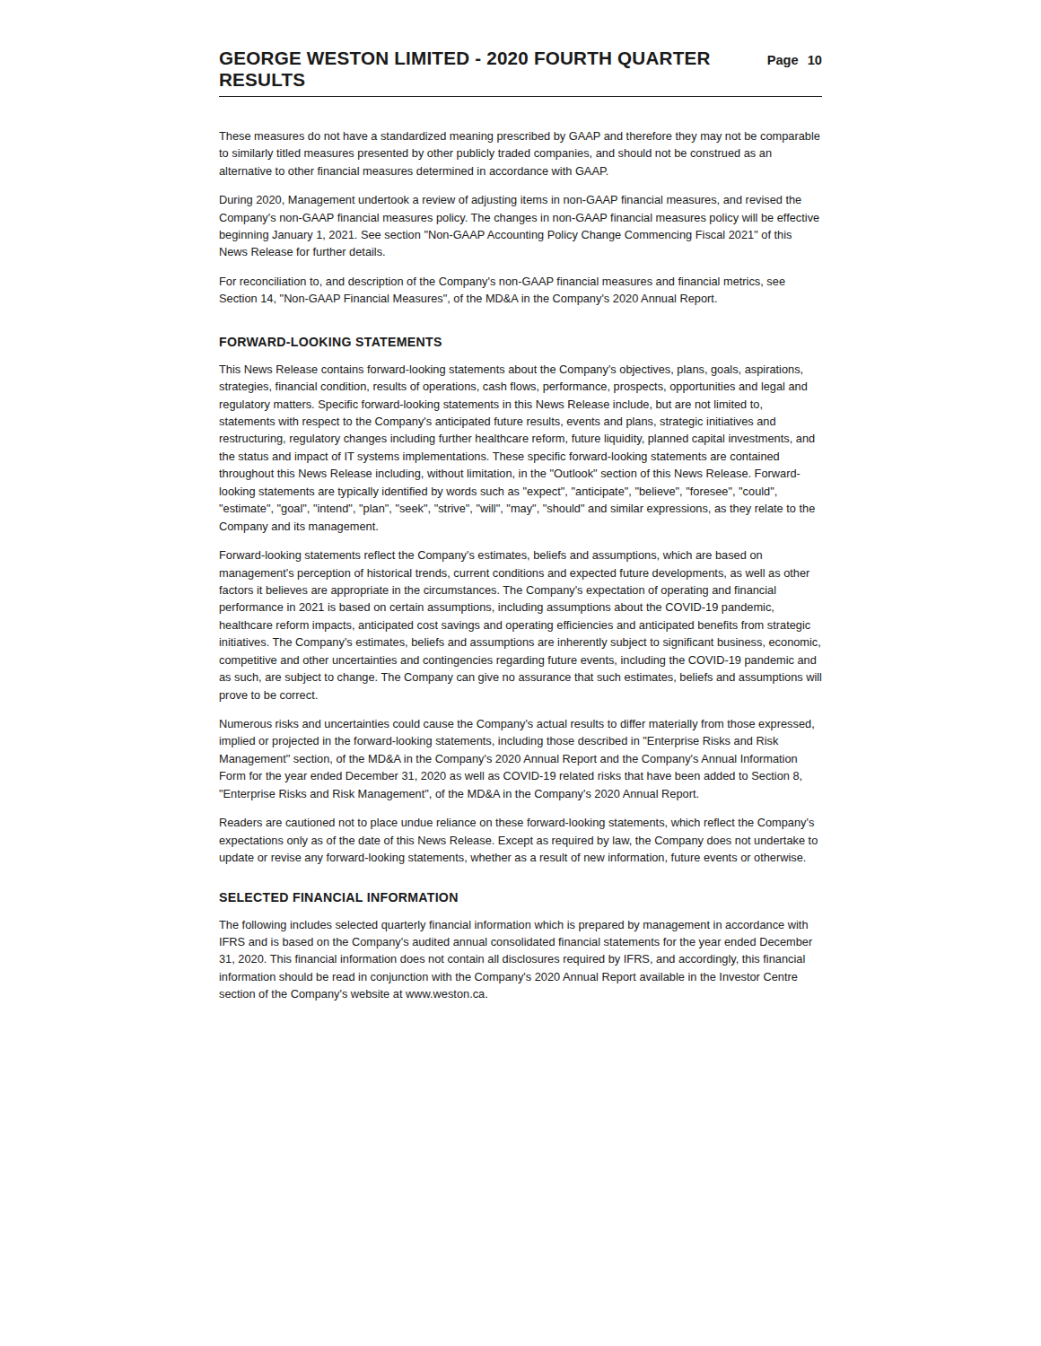GEORGE WESTON LIMITED - 2020 FOURTH QUARTER RESULTS
Page10
These measures do not have a standardized meaning prescribed by GAAP and therefore they may not be comparable to similarly titled measures presented by other publicly traded companies, and should not be construed as an alternative to other financial measures determined in accordance with GAAP.
During 2020, Management undertook a review of adjusting items in non-GAAP financial measures, and revised the Company's non-GAAP financial measures policy. The changes in non-GAAP financial measures policy will be effective beginning January 1, 2021. See section "Non-GAAP Accounting Policy Change Commencing Fiscal 2021" of this News Release for further details.
For reconciliation to, and description of the Company's non-GAAP financial measures and financial metrics, see Section 14, "Non-GAAP Financial Measures", of the MD&A in the Company's 2020 Annual Report.
FORWARD-LOOKING STATEMENTS
This News Release contains forward-looking statements about the Company's objectives, plans, goals, aspirations, strategies, financial condition, results of operations, cash flows, performance, prospects, opportunities and legal and regulatory matters. Specific forward-looking statements in this News Release include, but are not limited to, statements with respect to the Company's anticipated future results, events and plans, strategic initiatives and restructuring, regulatory changes including further healthcare reform, future liquidity, planned capital investments, and the status and impact of IT systems implementations. These specific forward-looking statements are contained throughout this News Release including, without limitation, in the "Outlook" section of this News Release. Forward-looking statements are typically identified by words such as "expect", "anticipate", "believe", "foresee", "could", "estimate", "goal", "intend", "plan", "seek", "strive", "will", "may", "should" and similar expressions, as they relate to the Company and its management.
Forward-looking statements reflect the Company's estimates, beliefs and assumptions, which are based on management's perception of historical trends, current conditions and expected future developments, as well as other factors it believes are appropriate in the circumstances. The Company's expectation of operating and financial performance in 2021 is based on certain assumptions, including assumptions about the COVID-19 pandemic, healthcare reform impacts, anticipated cost savings and operating efficiencies and anticipated benefits from strategic initiatives. The Company's estimates, beliefs and assumptions are inherently subject to significant business, economic, competitive and other uncertainties and contingencies regarding future events, including the COVID-19 pandemic and as such, are subject to change. The Company can give no assurance that such estimates, beliefs and assumptions will prove to be correct.
Numerous risks and uncertainties could cause the Company's actual results to differ materially from those expressed, implied or projected in the forward-looking statements, including those described in "Enterprise Risks and Risk Management" section, of the MD&A in the Company's 2020 Annual Report and the Company's Annual Information Form for the year ended December 31, 2020 as well as COVID-19 related risks that have been added to Section 8, "Enterprise Risks and Risk Management", of the MD&A in the Company's 2020 Annual Report.
Readers are cautioned not to place undue reliance on these forward-looking statements, which reflect the Company's expectations only as of the date of this News Release. Except as required by law, the Company does not undertake to update or revise any forward-looking statements, whether as a result of new information, future events or otherwise.
SELECTED FINANCIAL INFORMATION
The following includes selected quarterly financial information which is prepared by management in accordance with IFRS and is based on the Company's audited annual consolidated financial statements for the year ended December 31, 2020. This financial information does not contain all disclosures required by IFRS, and accordingly, this financial information should be read in conjunction with the Company's 2020 Annual Report available in the Investor Centre section of the Company's website at www.weston.ca.